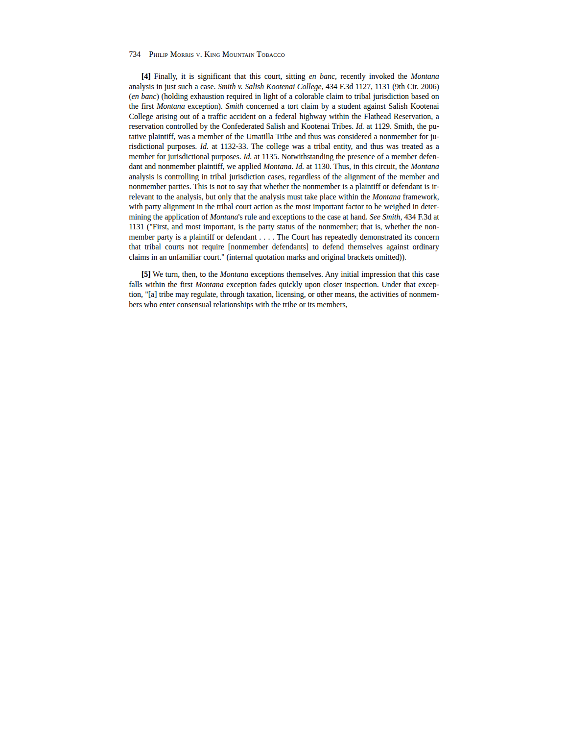734 Philip Morris v. King Mountain Tobacco
[4] Finally, it is significant that this court, sitting en banc, recently invoked the Montana analysis in just such a case. Smith v. Salish Kootenai College, 434 F.3d 1127, 1131 (9th Cir. 2006) (en banc) (holding exhaustion required in light of a colorable claim to tribal jurisdiction based on the first Montana exception). Smith concerned a tort claim by a student against Salish Kootenai College arising out of a traffic accident on a federal highway within the Flathead Reservation, a reservation controlled by the Confederated Salish and Kootenai Tribes. Id. at 1129. Smith, the putative plaintiff, was a member of the Umatilla Tribe and thus was considered a nonmember for jurisdictional purposes. Id. at 1132-33. The college was a tribal entity, and thus was treated as a member for jurisdictional purposes. Id. at 1135. Notwithstanding the presence of a member defendant and nonmember plaintiff, we applied Montana. Id. at 1130. Thus, in this circuit, the Montana analysis is controlling in tribal jurisdiction cases, regardless of the alignment of the member and nonmember parties. This is not to say that whether the nonmember is a plaintiff or defendant is irrelevant to the analysis, but only that the analysis must take place within the Montana framework, with party alignment in the tribal court action as the most important factor to be weighed in determining the application of Montana's rule and exceptions to the case at hand. See Smith, 434 F.3d at 1131 ("First, and most important, is the party status of the nonmember; that is, whether the nonmember party is a plaintiff or defendant . . . . The Court has repeatedly demonstrated its concern that tribal courts not require [nonmember defendants] to defend themselves against ordinary claims in an unfamiliar court." (internal quotation marks and original brackets omitted)).
[5] We turn, then, to the Montana exceptions themselves. Any initial impression that this case falls within the first Montana exception fades quickly upon closer inspection. Under that exception, "[a] tribe may regulate, through taxation, licensing, or other means, the activities of nonmembers who enter consensual relationships with the tribe or its members,